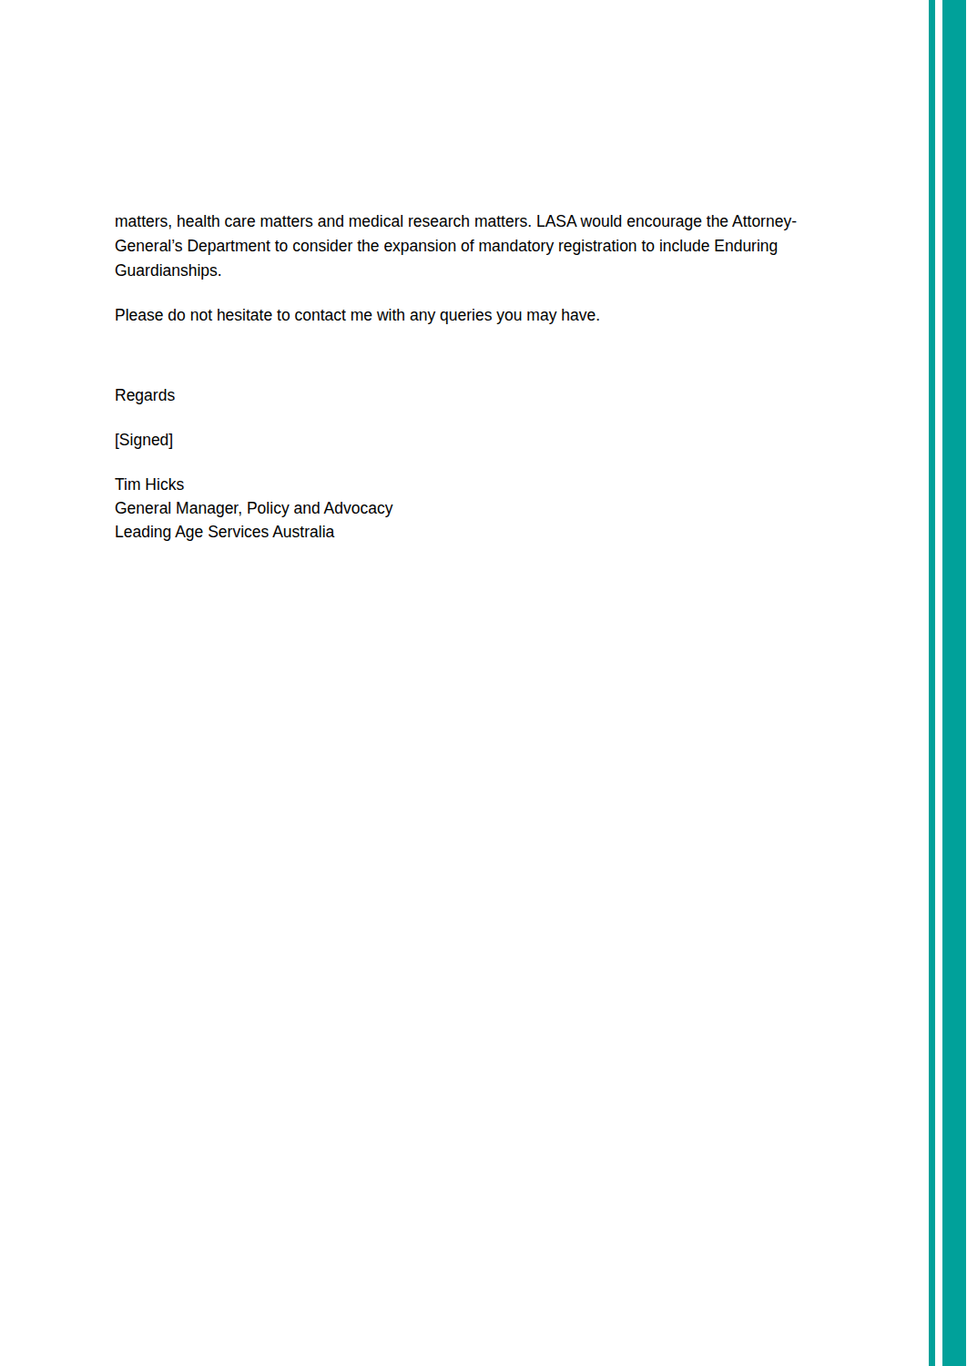matters, health care matters and medical research matters. LASA would encourage the Attorney-General’s Department to consider the expansion of mandatory registration to include Enduring Guardianships.
Please do not hesitate to contact me with any queries you may have.
Regards
[Signed]
Tim Hicks
General Manager, Policy and Advocacy
Leading Age Services Australia